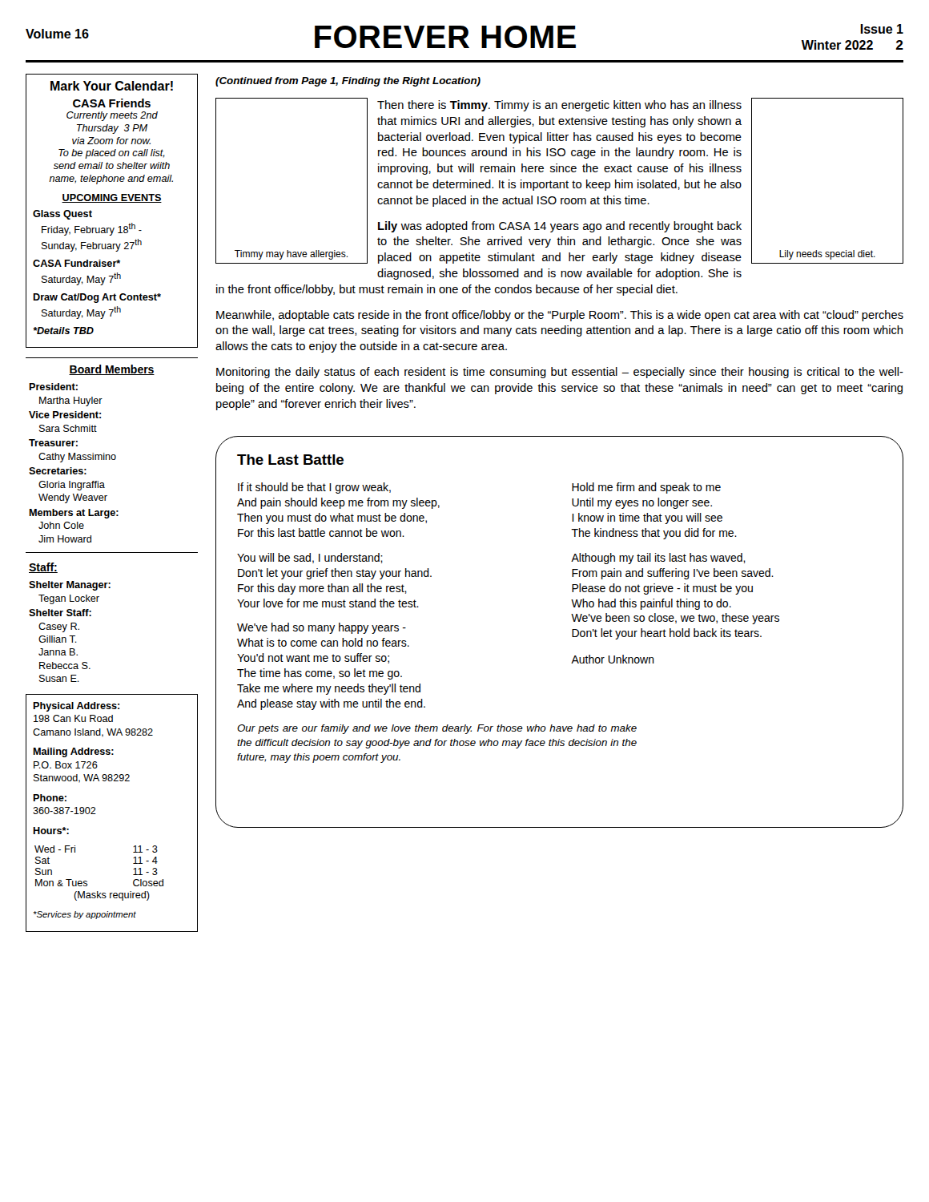Volume 16
FOREVER HOME
Issue 1
Winter 20222
Mark Your Calendar!
CASA Friends
Currently meets 2nd
Thursday 3 PM
via Zoom for now.
To be placed on call list,
send email to shelter wiith
name, telephone and email.
UPCOMING EVENTS
Glass Quest Friday, February 18th - Sunday, February 27th
CASA Fundraiser* Saturday, May 7th
Draw Cat/Dog Art Contest* Saturday, May 7th
*Details TBD
Board Members
President: Martha Huyler
Vice President: Sara Schmitt
Treasurer: Cathy Massimino
Secretaries: Gloria Ingraffia Wendy Weaver
Members at Large: John Cole Jim Howard
Staff:
Shelter Manager: Tegan Locker
Shelter Staff: Casey R. Gillian T. Janna B. Rebecca S. Susan E.
Physical Address: 198 Can Ku Road
Camano Island, WA 98282
Mailing Address: P.O. Box 1726
Stanwood, WA 98292
Phone: 360-387-1902
Hours*:
| Wed - Fri | 11 - 3 |
| Sat | 11 - 4 |
| Sun | 11 - 3 |
| Mon & Tues | Closed |
(Masks required)
*Services by appointment
(Continued from Page 1, Finding the Right Location)
Timmy may have allergies.
Lily needs special diet.
Then there is Timmy. Timmy is an energetic kitten who has an illness that mimics URI and allergies, but extensive testing has only shown a bacterial overload. Even typical litter has caused his eyes to become red. He bounces around in his ISO cage in the laundry room. He is improving, but will remain here since the exact cause of his illness cannot be determined. It is important to keep him isolated, but he also cannot be placed in the actual ISO room at this time.
Lily was adopted from CASA 14 years ago and recently brought back to the shelter. She arrived very thin and lethargic. Once she was placed on appetite stimulant and her early stage kidney disease diagnosed, she blossomed and is now available for adoption. She is in the front office/lobby, but must remain in one of the condos because of her special diet.
Meanwhile, adoptable cats reside in the front office/lobby or the “Purple Room”. This is a wide open cat area with cat “cloud” perches on the wall, large cat trees, seating for visitors and many cats needing attention and a lap. There is a large catio off this room which allows the cats to enjoy the outside in a cat-secure area.
Monitoring the daily status of each resident is time consuming but essential – especially since their housing is critical to the well-being of the entire colony. We are thankful we can provide this service so that these “animals in need” can get to meet “caring people” and “forever enrich their lives”.
The Last Battle
If it should be that I grow weak,
And pain should keep me from my sleep,
Then you must do what must be done,
For this last battle cannot be won.
You will be sad, I understand;
Don't let your grief then stay your hand.
For this day more than all the rest,
Your love for me must stand the test.
We've had so many happy years -
What is to come can hold no fears.
You'd not want me to suffer so;
The time has come, so let me go.
Take me where my needs they'll tend
And please stay with me until the end.
Hold me firm and speak to me
Until my eyes no longer see.
I know in time that you will see
The kindness that you did for me.
Although my tail its last has waved,
From pain and suffering I've been saved.
Please do not grieve - it must be you
Who had this painful thing to do.
We've been so close, we two, these years
Don't let your heart hold back its tears.
Author Unknown
Our pets are our family and we love them dearly. For those who have had to make the difficult decision to say good-bye and for those who may face this decision in the future, may this poem comfort you.